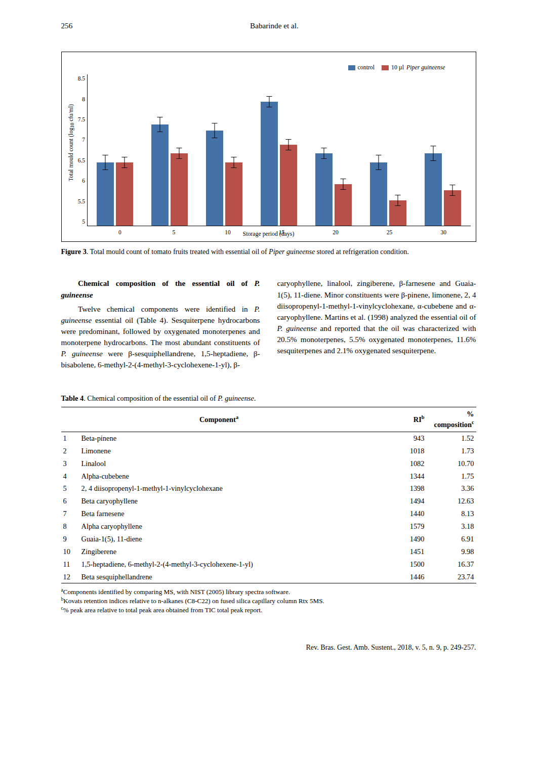256 Babarinde et al.
control 10 µl Piper guineense
Total mould count (log10 cfu/ml)
8.5 8 7.5 7 6.5 6 5.5 5
0 5 10 15 20 25 30
Storage period (days)
Figure 3. Total mould count of tomato fruits treated with essential oil of Piper guineense stored at refrigeration condition.
Chemical composition of the essential oil of P. guineense
Twelve chemical components were identified in P. guineense essential oil (Table 4). Sesquiterpene hydrocarbons were predominant, followed by oxygenated monoterpenes and monoterpene hydrocarbons. The most abundant constituents of P. guineense were β-sesquiphellandrene, 1,5-heptadiene, β-bisabolene, 6-methyl-2-(4-methyl-3-cyclohexene-1-yl), β-
caryophyllene, linalool, zingiberene, β-farnesene and Guaia-1(5), 11-diene. Minor constituents were β-pinene, limonene, 2, 4 diisopropenyl-1-methyl-1-vinylcyclohexane, α-cubebene and α-caryophyllene. Martins et al. (1998) analyzed the essential oil of P. guineense and reported that the oil was characterized with 20.5% monoterpenes, 5.5% oxygenated monoterpenes, 11.6% sesquiterpenes and 2.1% oxygenated sesquiterpene.
Table 4. Chemical composition of the essential oil of P. guineense.
| Component a | RI b | % composition c |
| --- | --- | --- |
| 1 | Beta-pinene | 943 | 1.52 |
| 2 | Limonene | 1018 | 1.73 |
| 3 | Linalool | 1082 | 10.70 |
| 4 | Alpha-cubebene | 1344 | 1.75 |
| 5 | 2, 4 diisopropenyl-1-methyl-1-vinylcyclohexane | 1398 | 3.36 |
| 6 | Beta caryophyllene | 1494 | 12.63 |
| 7 | Beta farnesene | 1440 | 8.13 |
| 8 | Alpha caryophyllene | 1579 | 3.18 |
| 9 | Guaia-1(5), 11-diene | 1490 | 6.91 |
| 10 | Zingiberene | 1451 | 9.98 |
| 11 | 1,5-heptadiene, 6-methyl-2-(4-methyl-3-cyclohexene-1-yl) | 1500 | 16.37 |
| 12 | Beta sesquiphellandrene | 1446 | 23.74 |
aComponents identified by comparing MS, with NIST (2005) library spectra software.
bKovats retention indices relative to n-alkanes (C8-C22) on fused silica capillary column Rtx 5MS.
c% peak area relative to total peak area obtained from TIC total peak report.
Rev. Bras. Gest. Amb. Sustent., 2018, v. 5, n. 9, p. 249-257.